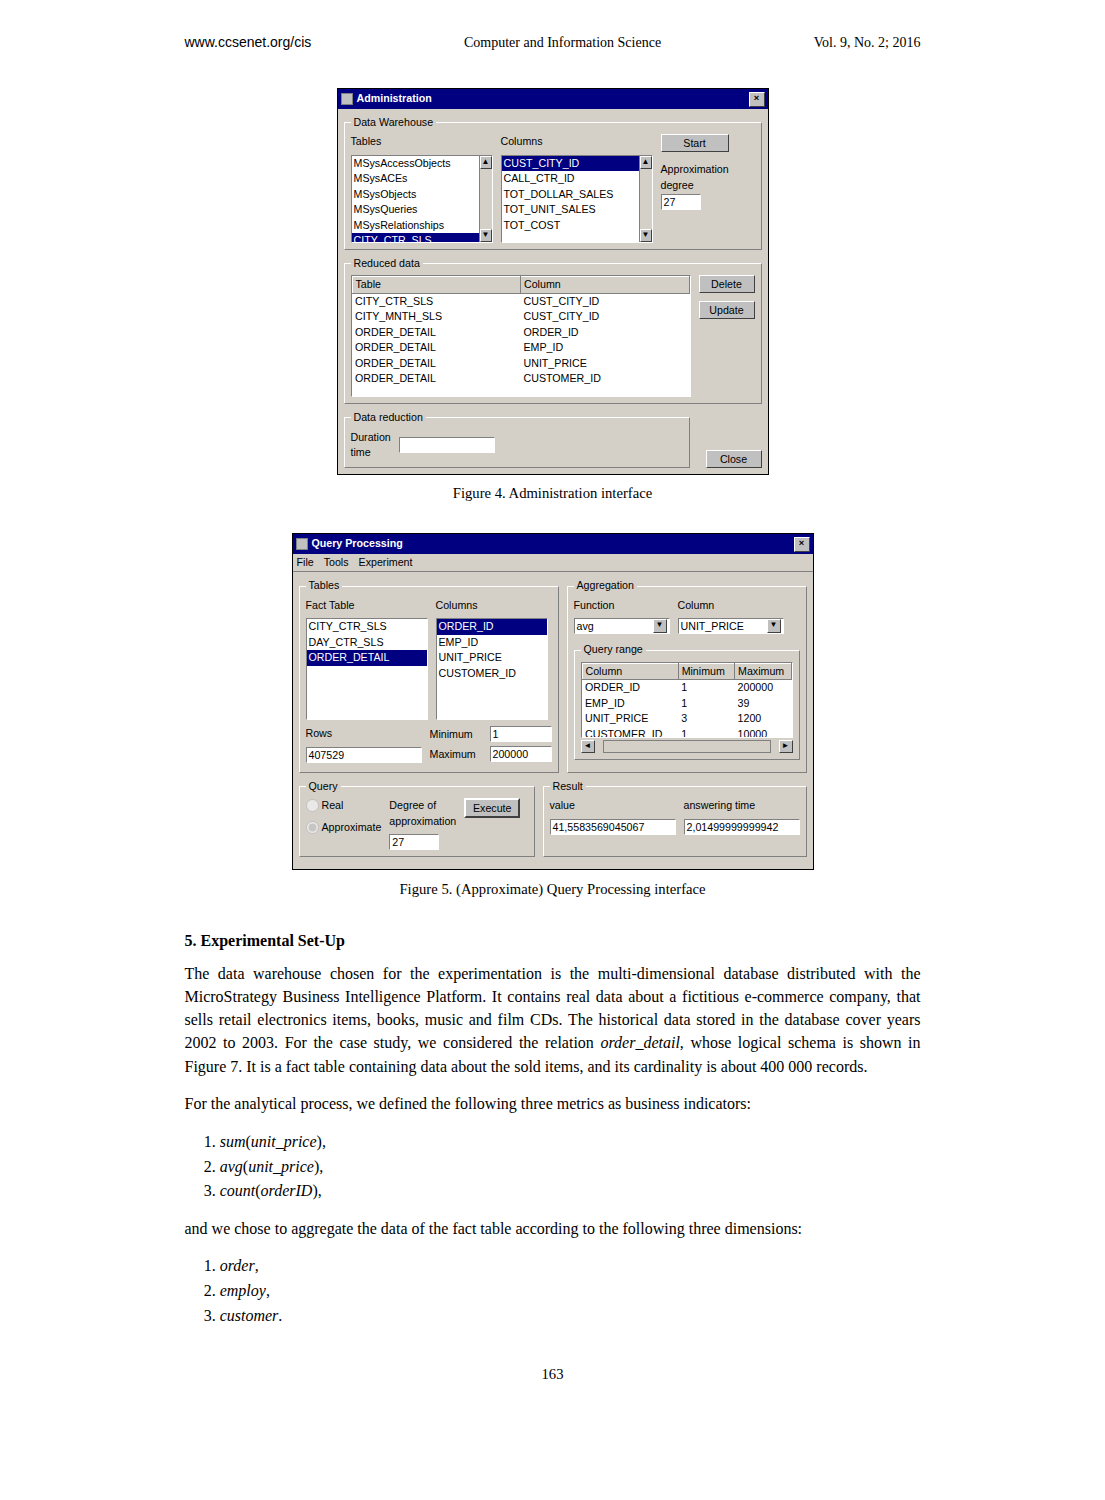www.ccsenet.org/cis Computer and Information Science Vol. 9, No. 2; 2016
Administration ×
Data Warehouse
Tables
MSysAccessObjects
MSysACEs
MSysObjects
MSysQueries
MSysRelationships
CITY_CTR_SLS
CITY_MNTH_SLS
CITY_SUBCATEG_SLS
CUSTOMER_SLS
DAY_CTR_SLS
▲
▼
Columns
CUST_CITY_ID
CALL_CTR_ID
TOT_DOLLAR_SALES
TOT_UNIT_SALES
TOT_COST
▲
▼
Start
Approximation
degree
27
Reduced data
| Table | Column |
| --- | --- |
| CITY_CTR_SLS | CUST_CITY_ID |
| CITY_MNTH_SLS | CUST_CITY_ID |
| ORDER_DETAIL | ORDER_ID |
| ORDER_DETAIL | EMP_ID |
| ORDER_DETAIL | UNIT_PRICE |
| ORDER_DETAIL | CUSTOMER_ID |
Delete Update
Data reduction
Duration
time
Close
Figure 4. Administration interface
Query Processing ×
File Tools Experiment
Tables
Fact Table
CITY_CTR_SLS
DAY_CTR_SLS
ORDER_DETAIL
Columns
ORDER_ID
EMP_ID
UNIT_PRICE
CUSTOMER_ID
Rows
407529
Minimum
1
Maximum
200000
Aggregation
Function
avg▼
Column
UNIT_PRICE▼
Query range
| Column | Minimum | Maximum |
| --- | --- | --- |
| ORDER_ID | 1 | 200000 |
| EMP_ID | 1 | 39 |
| UNIT_PRICE | 3 | 1200 |
| CUSTOMER_ID | 1 | 10000 |
◄
►
Query
Real Approximate
Degree of
approximation
27
Execute
Result
value
41,5583569045067
answering time
2,01499999999942
Figure 5. (Approximate) Query Processing interface
5. Experimental Set-Up
The data warehouse chosen for the experimentation is the multi-dimensional database distributed with the MicroStrategy Business Intelligence Platform. It contains real data about a fictitious e-commerce company, that sells retail electronics items, books, music and film CDs. The historical data stored in the database cover years 2002 to 2003. For the case study, we considered the relation order_detail, whose logical schema is shown in Figure 7. It is a fact table containing data about the sold items, and its cardinality is about 400 000 records.
For the analytical process, we defined the following three metrics as business indicators:
sum(unit_price),
avg(unit_price),
count(orderID),
and we chose to aggregate the data of the fact table according to the following three dimensions:
order,
employ,
customer.
163